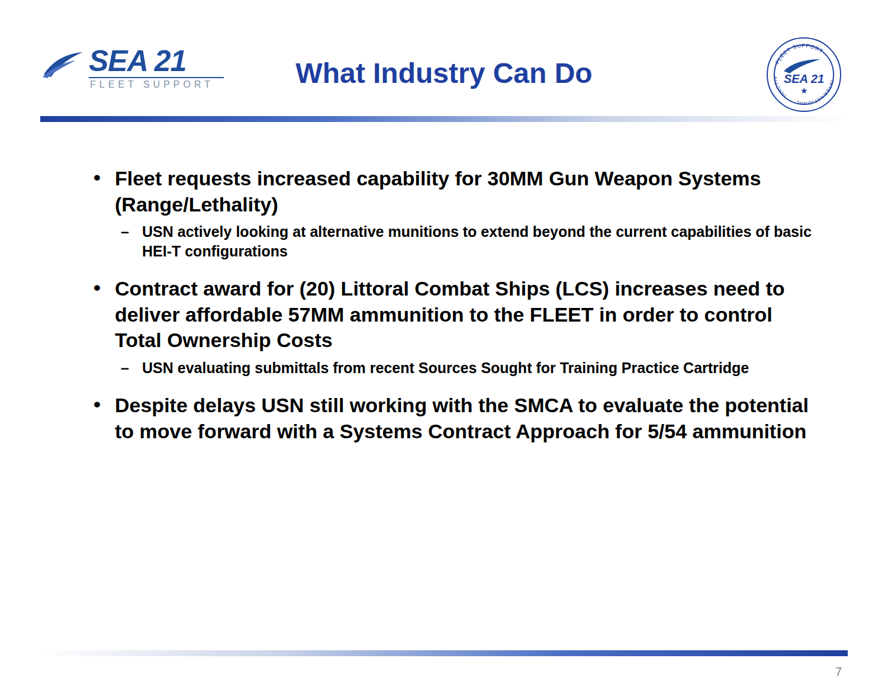SEA 21
FLEET SUPPORT
What Industry Can Do
FLEET SUPPORT INTERNATIONAL INACTIVE SHIPS SEA 21 ★
Fleet requests increased capability for 30MM Gun Weapon Systems (Range/Lethality)
USN actively looking at alternative munitions to extend beyond the current capabilities of basic HEI-T configurations
Contract award for (20) Littoral Combat Ships (LCS) increases need to deliver affordable 57MM ammunition to the FLEET in order to control Total Ownership Costs
USN evaluating submittals from recent Sources Sought for Training Practice Cartridge
Despite delays USN still working with the SMCA to evaluate the potential to move forward with a Systems Contract Approach for 5/54 ammunition
7